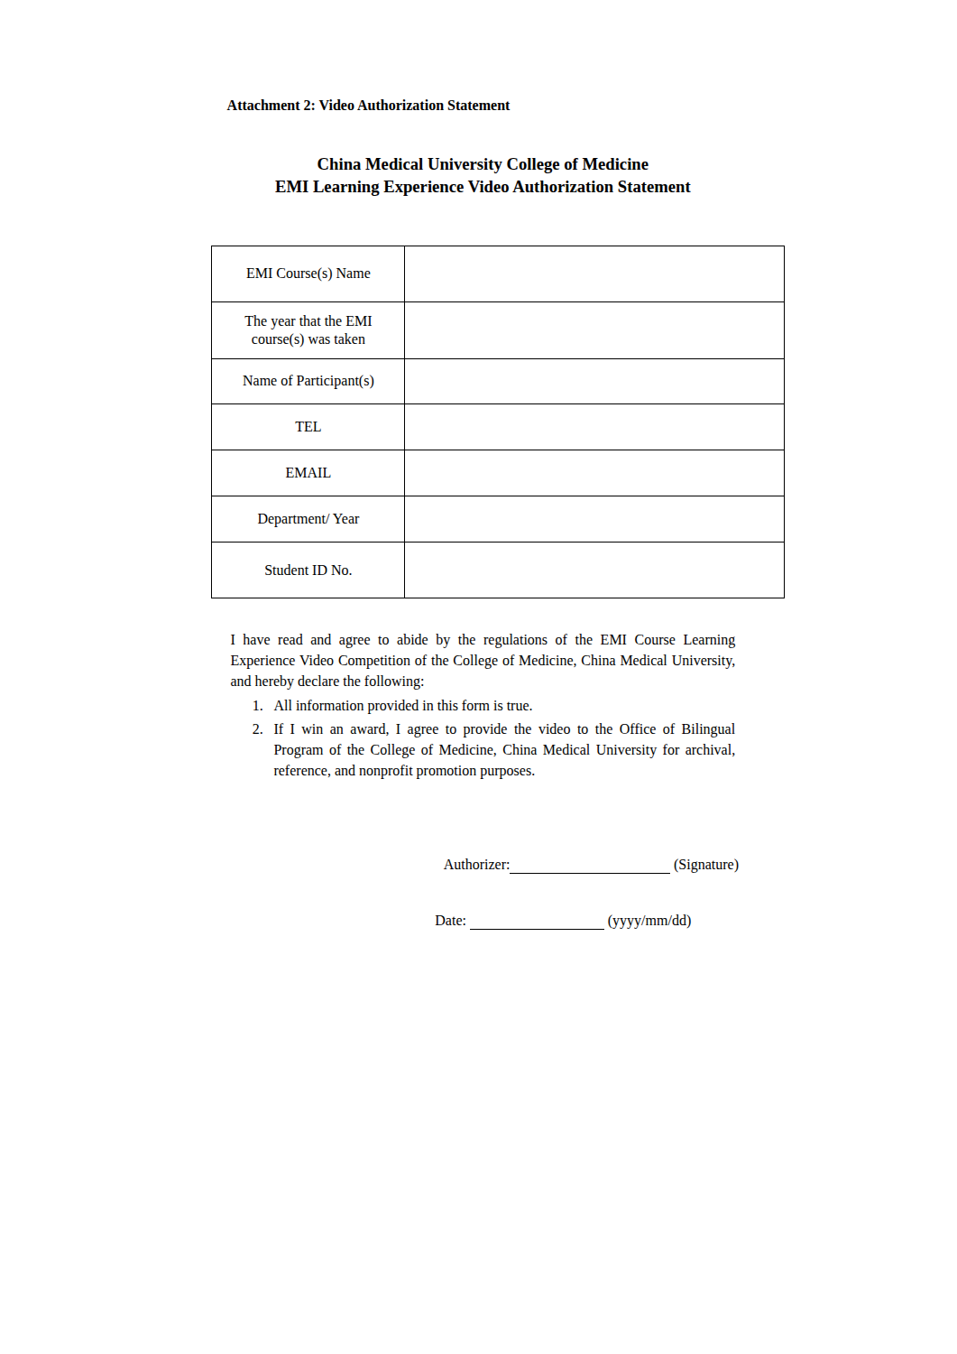Attachment 2: Video Authorization Statement
China Medical University College of Medicine EMI Learning Experience Video Authorization Statement
| EMI Course(s) Name | |
| The year that the EMI course(s) was taken | |
| Name of Participant(s) | |
| TEL | |
| EMAIL | |
| Department/ Year | |
| Student ID No. | |
I have read and agree to abide by the regulations of the EMI Course Learning Experience Video Competition of the College of Medicine, China Medical University, and hereby declare the following:
All information provided in this form is true.
If I win an award, I agree to provide the video to the Office of Bilingual Program of the College of Medicine, China Medical University for archival, reference, and nonprofit promotion purposes.
Authorizer: (Signature)
Date: (yyyy/mm/dd)